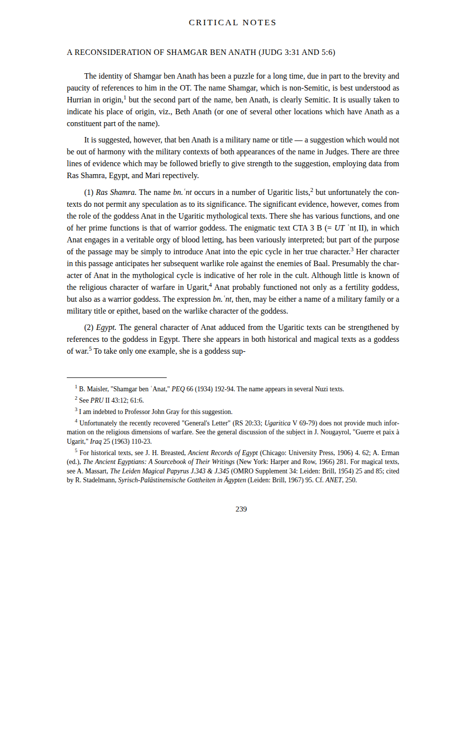Critical Notes
A Reconsideration of Shamgar ben Anath (Judg 3:31 and 5:6)
The identity of Shamgar ben Anath has been a puzzle for a long time, due in part to the brevity and paucity of references to him in the OT. The name Shamgar, which is non-Semitic, is best understood as Hurrian in origin,1 but the second part of the name, ben Anath, is clearly Semitic. It is usually taken to indicate his place of origin, viz., Beth Anath (or one of several other locations which have Anath as a constituent part of the name).
It is suggested, however, that ben Anath is a military name or title — a suggestion which would not be out of harmony with the military contexts of both appearances of the name in Judges. There are three lines of evidence which may be followed briefly to give strength to the suggestion, employing data from Ras Shamra, Egypt, and Mari repectively.
(1) Ras Shamra. The name bn.ʿnt occurs in a number of Ugaritic lists,2 but unfortunately the contexts do not permit any speculation as to its significance. The significant evidence, however, comes from the role of the goddess Anat in the Ugaritic mythological texts. There she has various functions, and one of her prime functions is that of warrior goddess. The enigmatic text CTA 3 B (= UT ʿnt II), in which Anat engages in a veritable orgy of blood letting, has been variously interpreted; but part of the purpose of the passage may be simply to introduce Anat into the epic cycle in her true character.3 Her character in this passage anticipates her subsequent warlike role against the enemies of Baal. Presumably the character of Anat in the mythological cycle is indicative of her role in the cult. Although little is known of the religious character of warfare in Ugarit,4 Anat probably functioned not only as a fertility goddess, but also as a warrior goddess. The expression bn.ʿnt, then, may be either a name of a military family or a military title or epithet, based on the warlike character of the goddess.
(2) Egypt. The general character of Anat adduced from the Ugaritic texts can be strengthened by references to the goddess in Egypt. There she appears in both historical and magical texts as a goddess of war.5 To take only one example, she is a goddess sup-
1 B. Maisler, "Shamgar ben ʿAnat," PEQ 66 (1934) 192-94. The name appears in several Nuzi texts.
2 See PRU II 43:12; 61:6.
3 I am indebted to Professor John Gray for this suggestion.
4 Unfortunately the recently recovered "General's Letter" (RS 20:33; Ugaritica V 69-79) does not provide much information on the religious dimensions of warfare. See the general discussion of the subject in J. Nougayrol, "Guerre et paix à Ugarit," Iraq 25 (1963) 110-23.
5 For historical texts, see J. H. Breasted, Ancient Records of Egypt (Chicago: University Press, 1906) 4. 62; A. Erman (ed.), The Ancient Egyptians: A Sourcebook of Their Writings (New York: Harper and Row, 1966) 281. For magical texts, see A. Massart, The Leiden Magical Papyrus J.343 & J.345 (OMRO Supplement 34: Leiden: Brill, 1954) 25 and 85; cited by R. Stadelmann, Syrisch-Palästinensische Gottheiten in Ägypten (Leiden: Brill, 1967) 95. Cf. ANET, 250.
239